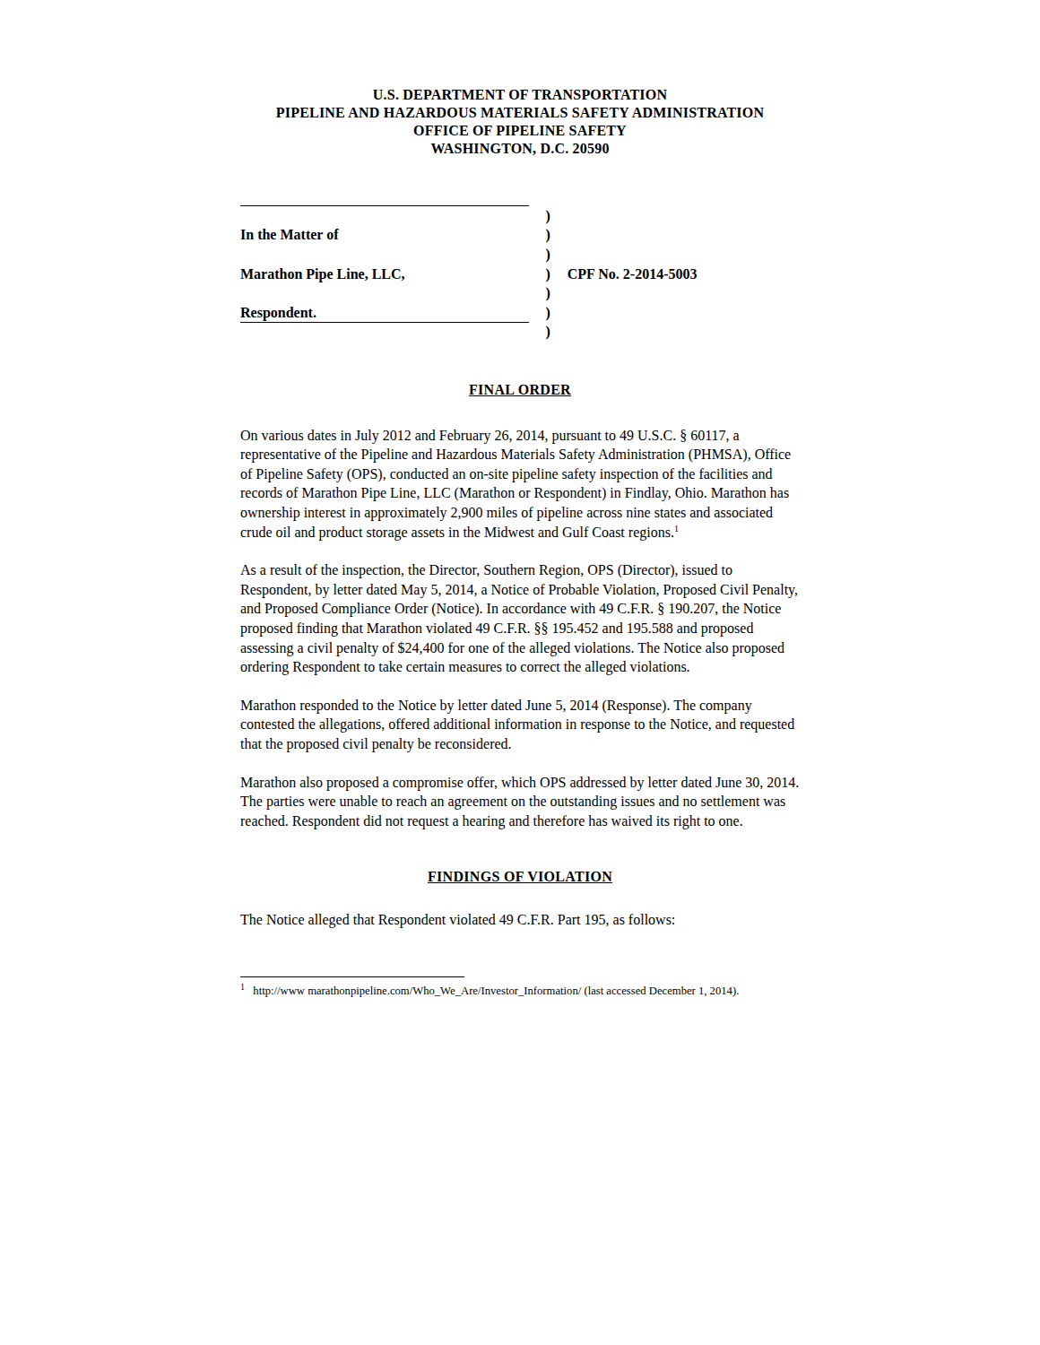U.S. DEPARTMENT OF TRANSPORTATION
PIPELINE AND HAZARDOUS MATERIALS SAFETY ADMINISTRATION
OFFICE OF PIPELINE SAFETY
WASHINGTON, D.C. 20590
| | ) | |
| In the Matter of | ) | |
| | ) | |
| Marathon Pipe Line, LLC, | ) | CPF No. 2-2014-5003 |
| | ) | |
| Respondent. | ) | |
| | ) | |
FINAL ORDER
On various dates in July 2012 and February 26, 2014, pursuant to 49 U.S.C. § 60117, a representative of the Pipeline and Hazardous Materials Safety Administration (PHMSA), Office of Pipeline Safety (OPS), conducted an on-site pipeline safety inspection of the facilities and records of Marathon Pipe Line, LLC (Marathon or Respondent) in Findlay, Ohio. Marathon has ownership interest in approximately 2,900 miles of pipeline across nine states and associated crude oil and product storage assets in the Midwest and Gulf Coast regions.1
As a result of the inspection, the Director, Southern Region, OPS (Director), issued to Respondent, by letter dated May 5, 2014, a Notice of Probable Violation, Proposed Civil Penalty, and Proposed Compliance Order (Notice). In accordance with 49 C.F.R. § 190.207, the Notice proposed finding that Marathon violated 49 C.F.R. §§ 195.452 and 195.588 and proposed assessing a civil penalty of $24,400 for one of the alleged violations. The Notice also proposed ordering Respondent to take certain measures to correct the alleged violations.
Marathon responded to the Notice by letter dated June 5, 2014 (Response). The company contested the allegations, offered additional information in response to the Notice, and requested that the proposed civil penalty be reconsidered.
Marathon also proposed a compromise offer, which OPS addressed by letter dated June 30, 2014. The parties were unable to reach an agreement on the outstanding issues and no settlement was reached. Respondent did not request a hearing and therefore has waived its right to one.
FINDINGS OF VIOLATION
The Notice alleged that Respondent violated 49 C.F.R. Part 195, as follows:
1 http://www marathonpipeline.com/Who_We_Are/Investor_Information/ (last accessed December 1, 2014).